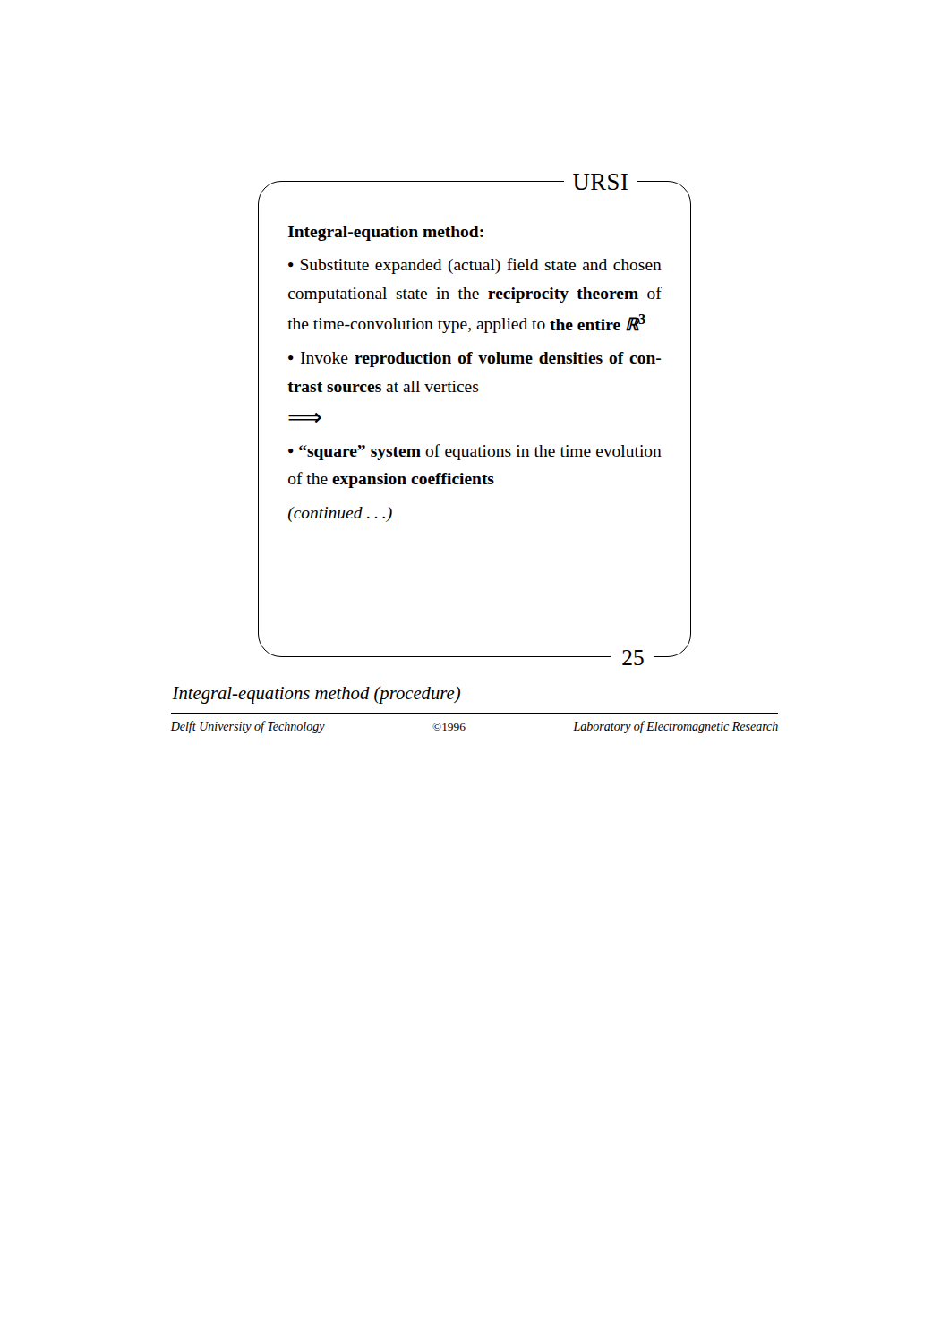URSI
Integral-equation method:
• Substitute expanded (actual) field state and chosen computational state in the reciprocity theorem of the time-convolution type, applied to the entire ℝ3
• Invoke reproduction of volume densities of contrast sources at all vertices
⟹
• “square” system of equations in the time evolution of the expansion coefficients
(continued . . .)
25
Integral-equations method (procedure)
Delft University of Technology ©1996 Laboratory of Electromagnetic Research